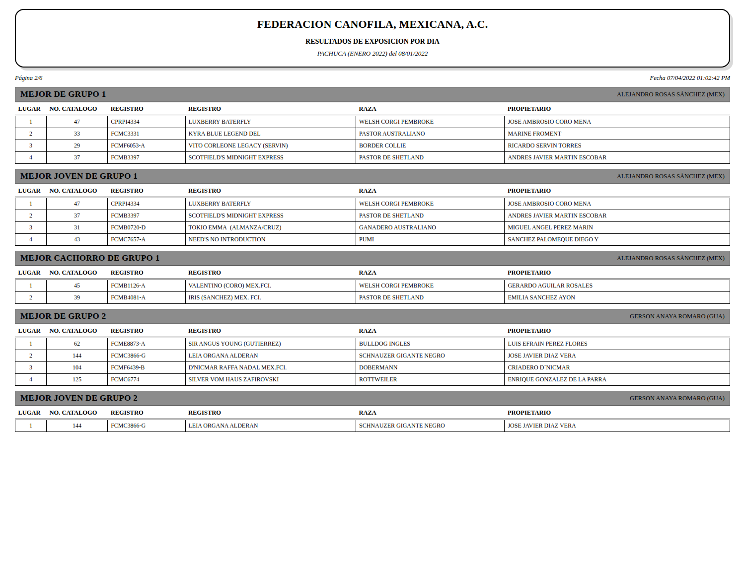FEDERACION CANOFILA, MEXICANA, A.C.
RESULTADOS DE EXPOSICION POR DIA
PACHUCA (ENERO 2022) del 08/01/2022
Página 2/6
Fecha 07/04/2022 01:02:42 PM
MEJOR DE GRUPO 1
ALEJANDRO ROSAS SÁNCHEZ (MEX)
| LUGAR | NO. CATALOGO | REGISTRO | REGISTRO | RAZA | PROPIETARIO |
| --- | --- | --- | --- | --- | --- |
| 1 | 47 | CPRPI4334 | LUXBERRY BATERFLY | WELSH CORGI PEMBROKE | JOSE AMBROSIO CORO MENA |
| 2 | 33 | FCMC3331 | KYRA BLUE LEGEND DEL | PASTOR AUSTRALIANO | MARINE FROMENT |
| 3 | 29 | FCMF6053-A | VITO CORLEONE LEGACY (SERVIN) | BORDER COLLIE | RICARDO SERVIN TORRES |
| 4 | 37 | FCMB3397 | SCOTFIELD'S MIDNIGHT EXPRESS | PASTOR DE SHETLAND | ANDRES JAVIER MARTIN ESCOBAR |
MEJOR JOVEN DE GRUPO 1
ALEJANDRO ROSAS SÁNCHEZ (MEX)
| LUGAR | NO. CATALOGO | REGISTRO | REGISTRO | RAZA | PROPIETARIO |
| --- | --- | --- | --- | --- | --- |
| 1 | 47 | CPRPI4334 | LUXBERRY BATERFLY | WELSH CORGI PEMBROKE | JOSE AMBROSIO CORO MENA |
| 2 | 37 | FCMB3397 | SCOTFIELD'S MIDNIGHT EXPRESS | PASTOR DE SHETLAND | ANDRES JAVIER MARTIN ESCOBAR |
| 3 | 31 | FCMB0720-D | TOKIO EMMA (ALMANZA/CRUZ) | GANADERO AUSTRALIANO | MIGUEL ANGEL PEREZ MARIN |
| 4 | 43 | FCMC7657-A | NEED'S NO INTRODUCTION | PUMI | SANCHEZ PALOMEQUE DIEGO Y |
MEJOR CACHORRO DE GRUPO 1
ALEJANDRO ROSAS SÁNCHEZ (MEX)
| LUGAR | NO. CATALOGO | REGISTRO | REGISTRO | RAZA | PROPIETARIO |
| --- | --- | --- | --- | --- | --- |
| 1 | 45 | FCMB1126-A | VALENTINO (CORO) MEX.FCI. | WELSH CORGI PEMBROKE | GERARDO AGUILAR ROSALES |
| 2 | 39 | FCMB4081-A | IRIS (SANCHEZ) MEX. FCI. | PASTOR DE SHETLAND | EMILIA SANCHEZ AYON |
MEJOR DE GRUPO 2
GERSON ANAYA ROMARO (GUA)
| LUGAR | NO. CATALOGO | REGISTRO | REGISTRO | RAZA | PROPIETARIO |
| --- | --- | --- | --- | --- | --- |
| 1 | 62 | FCME8873-A | SIR ANGUS YOUNG (GUTIERREZ) | BULLDOG INGLES | LUIS EFRAIN PEREZ FLORES |
| 2 | 144 | FCMC3866-G | LEIA ORGANA ALDERAN | SCHNAUZER GIGANTE NEGRO | JOSE JAVIER DIAZ VERA |
| 3 | 104 | FCMF6439-B | D'NICMAR RAFFA NADAL MEX.FCI. | DOBERMANN | CRIADERO D´NICMAR |
| 4 | 125 | FCMC6774 | SILVER VOM HAUS ZAFIROVSKI | ROTTWEILER | ENRIQUE GONZALEZ DE LA PARRA |
MEJOR JOVEN DE GRUPO 2
GERSON ANAYA ROMARO (GUA)
| LUGAR | NO. CATALOGO | REGISTRO | REGISTRO | RAZA | PROPIETARIO |
| --- | --- | --- | --- | --- | --- |
| 1 | 144 | FCMC3866-G | LEIA ORGANA ALDERAN | SCHNAUZER GIGANTE NEGRO | JOSE JAVIER DIAZ VERA |